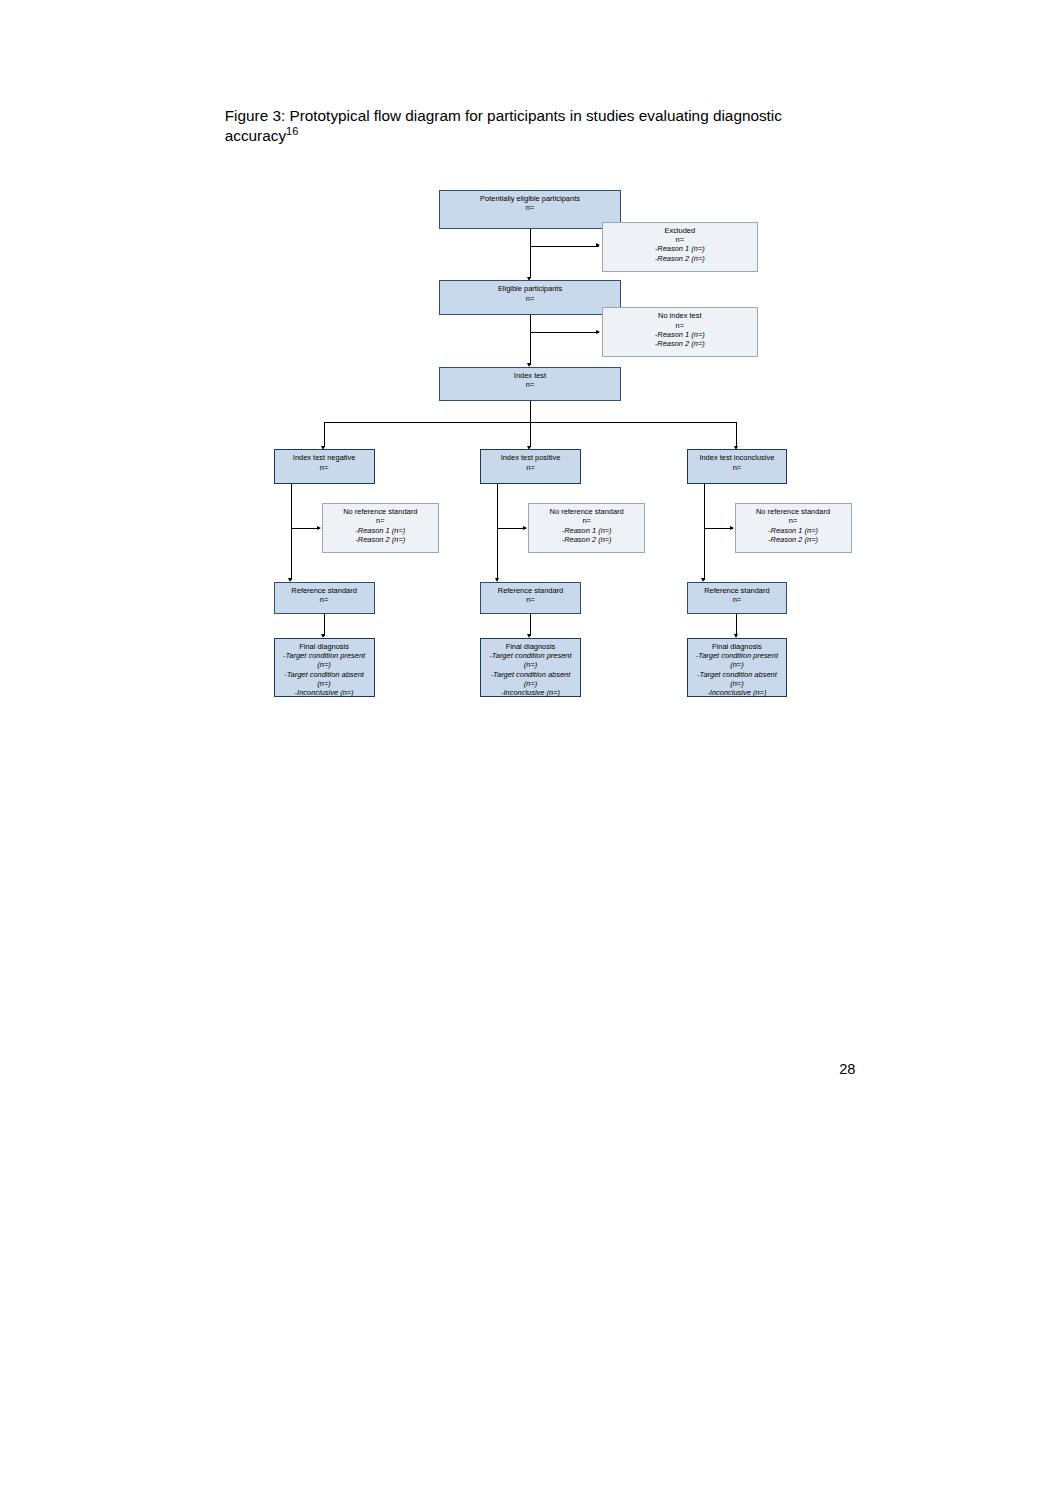Figure 3: Prototypical flow diagram for participants in studies evaluating diagnostic accuracy16
Potentially eligible participants n=
Excluded n= -Reason 1 (n=) -Reason 2 (n=)
Eligible participants n=
No index test n= -Reason 1 (n=) -Reason 2 (n=)
Index test n=
Index test negative n=
Index test positive n=
Index test inconclusive n=
No reference standard n= -Reason 1 (n=) -Reason 2 (n=)
Reference standard n=
Final diagnosis -Target condition present (n=) -Target condition absent (n=) -Inconclusive (n=)
No reference standard n= -Reason 1 (n=) -Reason 2 (n=)
Reference standard n=
Final diagnosis -Target condition present (n=) -Target condition absent (n=) -Inconclusive (n=)
No reference standard n= -Reason 1 (n=) -Reason 2 (n=)
Reference standard n=
Final diagnosis -Target condition present (n=) -Target condition absent (n=) -Inconclusive (n=)
28